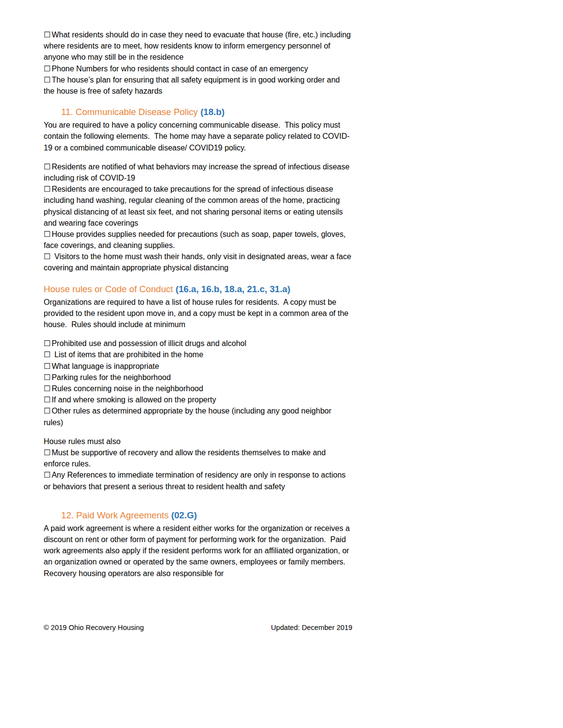What residents should do in case they need to evacuate that house (fire, etc.) including where residents are to meet, how residents know to inform emergency personnel of anyone who may still be in the residence
Phone Numbers for who residents should contact in case of an emergency
The house’s plan for ensuring that all safety equipment is in good working order and the house is free of safety hazards
11. Communicable Disease Policy (18.b)
You are required to have a policy concerning communicable disease. This policy must contain the following elements. The home may have a separate policy related to COVID-19 or a combined communicable disease/ COVID19 policy.
Residents are notified of what behaviors may increase the spread of infectious disease including risk of COVID-19
Residents are encouraged to take precautions for the spread of infectious disease including hand washing, regular cleaning of the common areas of the home, practicing physical distancing of at least six feet, and not sharing personal items or eating utensils and wearing face coverings
House provides supplies needed for precautions (such as soap, paper towels, gloves, face coverings, and cleaning supplies.
Visitors to the home must wash their hands, only visit in designated areas, wear a face covering and maintain appropriate physical distancing
House rules or Code of Conduct (16.a, 16.b, 18.a, 21.c, 31.a)
Organizations are required to have a list of house rules for residents. A copy must be provided to the resident upon move in, and a copy must be kept in a common area of the house. Rules should include at minimum
Prohibited use and possession of illicit drugs and alcohol
List of items that are prohibited in the home
What language is inappropriate
Parking rules for the neighborhood
Rules concerning noise in the neighborhood
If and where smoking is allowed on the property
Other rules as determined appropriate by the house (including any good neighbor rules)
House rules must also
Must be supportive of recovery and allow the residents themselves to make and enforce rules.
Any References to immediate termination of residency are only in response to actions or behaviors that present a serious threat to resident health and safety
12. Paid Work Agreements (02.G)
A paid work agreement is where a resident either works for the organization or receives a discount on rent or other form of payment for performing work for the organization. Paid work agreements also apply if the resident performs work for an affiliated organization, or an organization owned or operated by the same owners, employees or family members. Recovery housing operators are also responsible for
© 2019 Ohio Recovery Housing Updated: December 2019